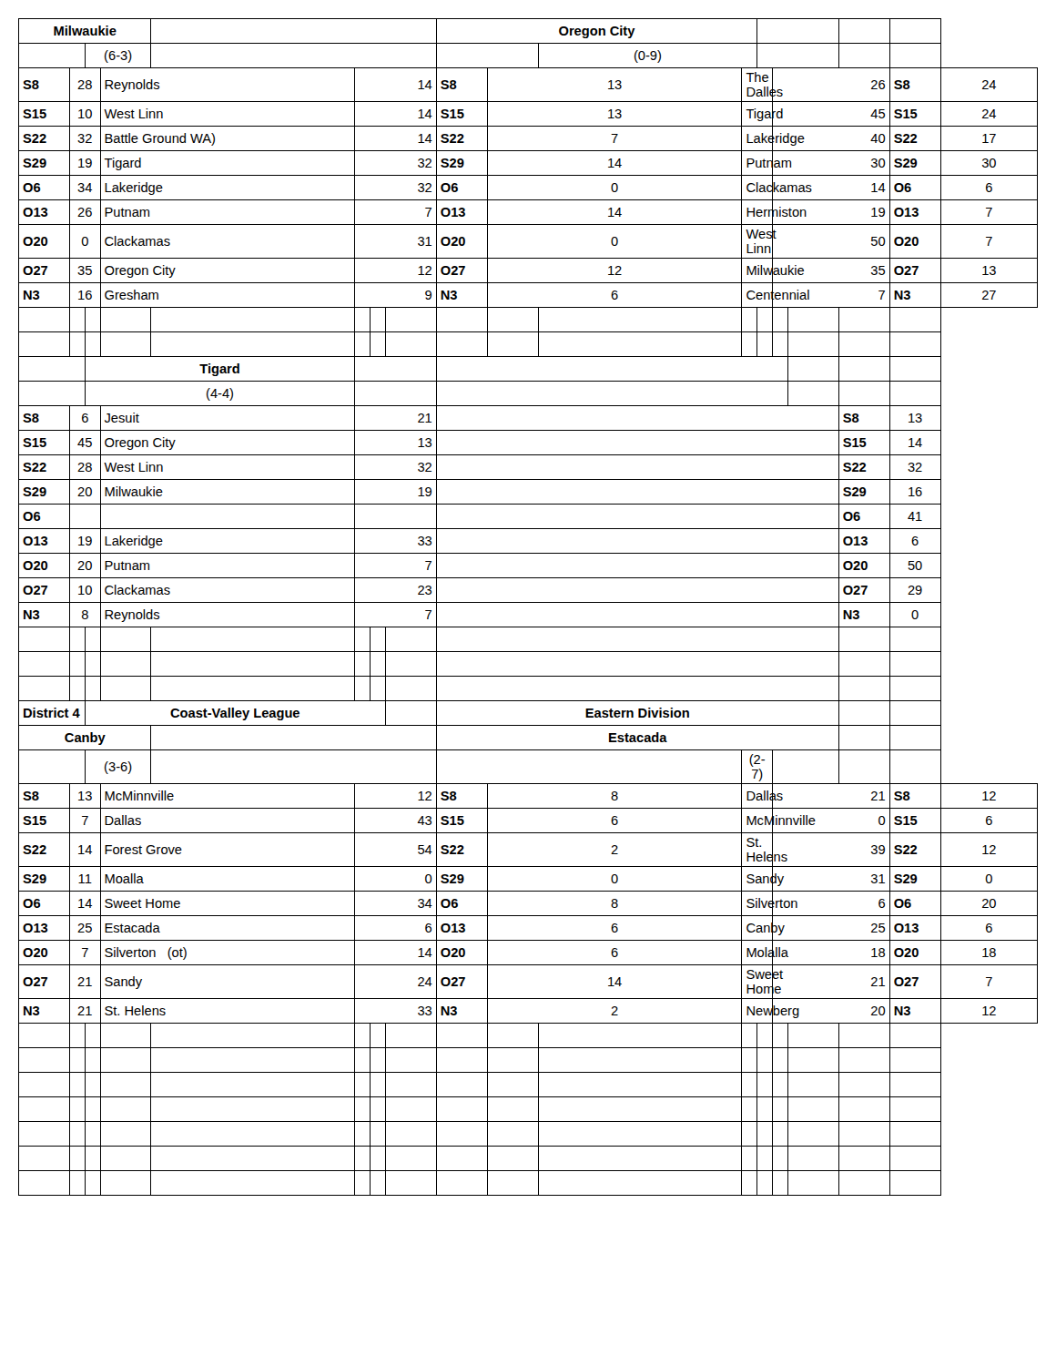| Milwaukie | | Oregon City | | | |
| | (6-3) | | | (0-9) | | | |
| S8 | 28 | Reynolds | 14 | S8 | 13 | The Dalles | 26 | S8 | 24 |
| S15 | 10 | West Linn | 14 | S15 | 13 | Tigard | 45 | S15 | 24 |
| S22 | 32 | Battle Ground WA) | 14 | S22 | 7 | Lakeridge | 40 | S22 | 17 |
| S29 | 19 | Tigard | 32 | S29 | 14 | Putnam | 30 | S29 | 30 |
| O6 | 34 | Lakeridge | 32 | O6 | 0 | Clackamas | 14 | O6 | 6 |
| O13 | 26 | Putnam | 7 | O13 | 14 | Hermiston | 19 | O13 | 7 |
| O20 | 0 | Clackamas | 31 | O20 | 0 | West Linn | 50 | O20 | 7 |
| O27 | 35 | Oregon City | 12 | O27 | 12 | Milwaukie | 35 | O27 | 13 |
| N3 | 16 | Gresham | 9 | N3 | 6 | Centennial | 7 | N3 | 27 |
| | Tigard | | | | | |
| | (4-4) | | | | | |
| S8 | 6 | Jesuit | 21 | | S8 | 13 |
| S15 | 45 | Oregon City | 13 | | S15 | 14 |
| S22 | 28 | West Linn | 32 | | S22 | 32 |
| S29 | 20 | Milwaukie | 19 | | S29 | 16 |
| O6 | | | | | O6 | 41 |
| O13 | 19 | Lakeridge | 33 | | O13 | 6 |
| O20 | 20 | Putnam | 7 | | O20 | 50 |
| O27 | 10 | Clackamas | 23 | | O27 | 29 |
| N3 | 8 | Reynolds | 7 | | N3 | 0 |
| District 4 | Coast-Valley League | | Eastern Division | | |
| Canby | | Estacada | | |
| | (3-6) | | | (2-7) | | | |
| S8 | 13 | McMinnville | 12 | S8 | 8 | Dallas | 21 | S8 | 12 |
| S15 | 7 | Dallas | 43 | S15 | 6 | McMinnville | 0 | S15 | 6 |
| S22 | 14 | Forest Grove | 54 | S22 | 2 | St. Helens | 39 | S22 | 12 |
| S29 | 11 | Moalla | 0 | S29 | 0 | Sandy | 31 | S29 | 0 |
| O6 | 14 | Sweet Home | 34 | O6 | 8 | Silverton | 6 | O6 | 20 |
| O13 | 25 | Estacada | 6 | O13 | 6 | Canby | 25 | O13 | 6 |
| O20 | 7 | Silverton (ot) | 14 | O20 | 6 | Molalla | 18 | O20 | 18 |
| O27 | 21 | Sandy | 24 | O27 | 14 | Sweet Home | 21 | O27 | 7 |
| N3 | 21 | St. Helens | 33 | N3 | 2 | Newberg | 20 | N3 | 12 |